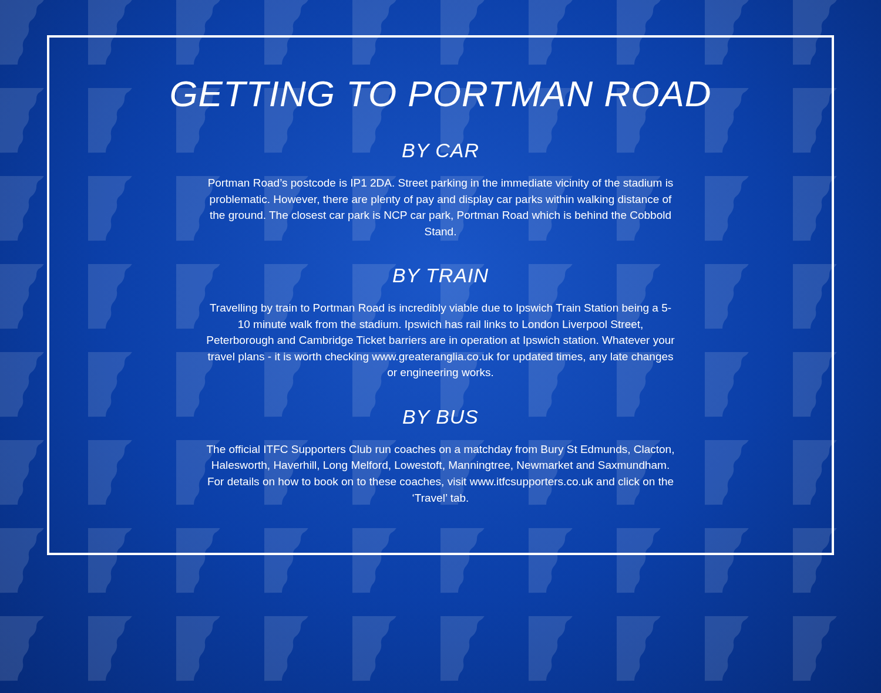Getting to Portman Road
By Car
Portman Road’s postcode is IP1 2DA. Street parking in the immediate vicinity of the stadium is problematic. However, there are plenty of pay and display car parks within walking distance of the ground. The closest car park is NCP car park, Portman Road which is behind the Cobbold Stand.
By Train
Travelling by train to Portman Road is incredibly viable due to Ipswich Train Station being a 5-10 minute walk from the stadium. Ipswich has rail links to London Liverpool Street, Peterborough and Cambridge Ticket barriers are in operation at Ipswich station. Whatever your travel plans - it is worth checking www.greateranglia.co.uk for updated times, any late changes or engineering works.
By Bus
The official ITFC Supporters Club run coaches on a matchday from Bury St Edmunds, Clacton, Halesworth, Haverhill, Long Melford, Lowestoft, Manningtree, Newmarket and Saxmundham. For details on how to book on to these coaches, visit www.itfcsupporters.co.uk and click on the ‘Travel’ tab.